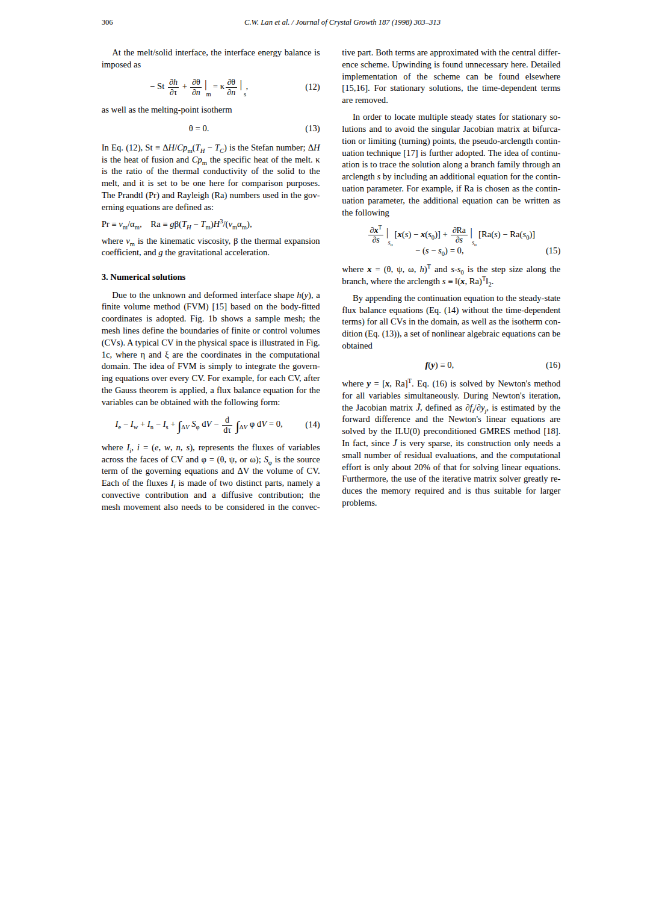306 C.W. Lan et al. / Journal of Crystal Growth 187 (1998) 303–313
At the melt/solid interface, the interface energy balance is imposed as
− St ∂h∂τ + ∂θ∂n m = κ∂θ∂n s, (12)
as well as the melting-point isotherm
θ = 0. (13)
In Eq. (12), St ≡ ΔH/Cpm(TH − TC) is the Stefan number; ΔH is the heat of fusion and Cpm the specific heat of the melt. κ is the ratio of the thermal conductivity of the solid to the melt, and it is set to be one here for comparison purposes. The Prandtl (Pr) and Rayleigh (Ra) numbers used in the governing equations are defined as:
Pr ≡ vm/αm, Ra ≡ gβ(TH − Tm)H3/(vmαm),
where vm is the kinematic viscosity, β the thermal expansion coefficient, and g the gravitational acceleration.
3. Numerical solutions
Due to the unknown and deformed interface shape h(y), a finite volume method (FVM) [15] based on the body-fitted coordinates is adopted. Fig. 1b shows a sample mesh; the mesh lines define the boundaries of finite or control volumes (CVs). A typical CV in the physical space is illustrated in Fig. 1c, where η and ξ are the coordinates in the computational domain. The idea of FVM is simply to integrate the governing equations over every CV. For example, for each CV, after the Gauss theorem is applied, a flux balance equation for the variables can be obtained with the following form:
Ie − Iw + In − Is + ∫ΔV Sφ dV − ddτ ∫ΔV φ dV = 0, (14)
where Ii, i = (e, w, n, s), represents the fluxes of variables across the faces of CV and φ = (θ, ψ, or ω); Sφ is the source term of the governing equations and ΔV the volume of CV. Each of the fluxes Ii is made of two distinct parts, namely a convective contribution and a diffusive contribution; the mesh movement also needs to be considered in the convective part. Both terms are approximated with the central difference scheme. Upwinding is found unnecessary here. Detailed implementation of the scheme can be found elsewhere [15,16]. For stationary solutions, the time-dependent terms are removed.
In order to locate multiple steady states for stationary solutions and to avoid the singular Jacobian matrix at bifurcation or limiting (turning) points, the pseudo-arclength continuation technique [17] is further adopted. The idea of continuation is to trace the solution along a branch family through an arclength s by including an additional equation for the continuation parameter. For example, if Ra is chosen as the continuation parameter, the additional equation can be written as the following
∂xT∂s so [x(s) − x(s0)] + ∂Ra∂s so [Ra(s) − Ra(s0)]
− (s − s0) = 0, (15)
where x = (θ, ψ, ω, h)T and s-s0 is the step size along the branch, where the arclength s ≡ ‖(x, Ra)T‖2.
By appending the continuation equation to the steady-state flux balance equations (Eq. (14) without the time-dependent terms) for all CVs in the domain, as well as the isotherm condition (Eq. (13)), a set of nonlinear algebraic equations can be obtained
f(y) ≡ 0, (16)
where y = [x, Ra]T. Eq. (16) is solved by Newton's method for all variables simultaneously. During Newton's iteration, the Jacobian matrix J̃, defined as ∂fi/∂yj, is estimated by the forward difference and the Newton's linear equations are solved by the ILU(0) preconditioned GMRES method [18]. In fact, since J̃ is very sparse, its construction only needs a small number of residual evaluations, and the computational effort is only about 20% of that for solving linear equations. Furthermore, the use of the iterative matrix solver greatly reduces the memory required and is thus suitable for larger problems.